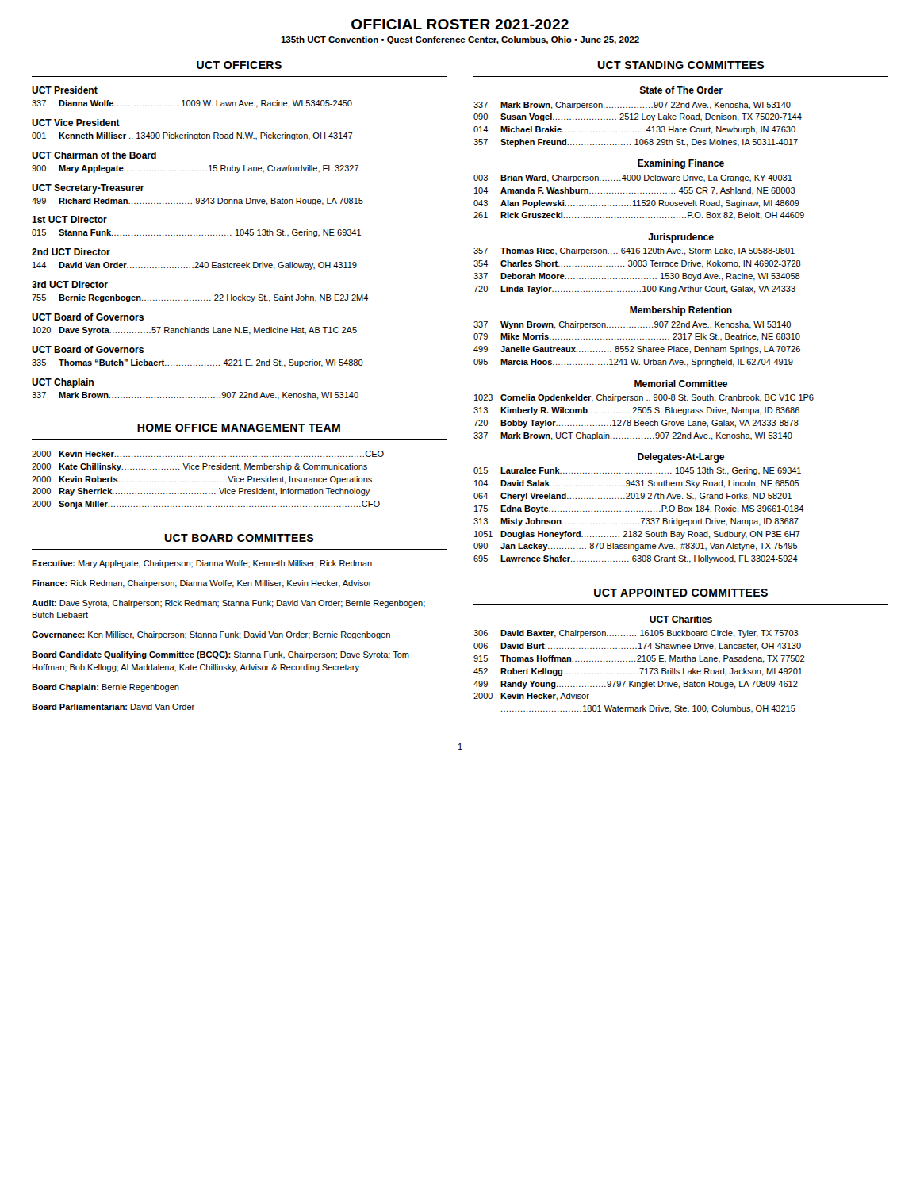OFFICIAL ROSTER 2021-2022
135th UCT Convention • Quest Conference Center, Columbus, Ohio • June 25, 2022
UCT OFFICERS
UCT President
337 Dianna Wolfe....................... 1009 W. Lawn Ave., Racine, WI 53405-2450
UCT Vice President
001 Kenneth Milliser .. 13490 Pickerington Road N.W., Pickerington, OH 43147
UCT Chairman of the Board
900 Mary Applegate.............................. 15 Ruby Lane, Crawfordville, FL 32327
UCT Secretary-Treasurer
499 Richard Redman....................... 9343 Donna Drive, Baton Rouge, LA 70815
1st UCT Director
015 Stanna Funk........................................... 1045 13th St., Gering, NE 69341
2nd UCT Director
144 David Van Order........................ 240 Eastcreek Drive, Galloway, OH 43119
3rd UCT Director
755 Bernie Regenbogen......................... 22 Hockey St., Saint John, NB E2J 2M4
UCT Board of Governors
1020 Dave Syrota............... 57 Ranchlands Lane N.E, Medicine Hat, AB T1C 2A5
UCT Board of Governors
335 Thomas “Butch” Liebaert.................... 4221 E. 2nd St., Superior, WI 54880
UCT Chaplain
337 Mark Brown........................................ 907 22nd Ave., Kenosha, WI 53140
HOME OFFICE MANAGEMENT TEAM
| 2000 | Kevin Hecker ......................................................................................... CEO |
| 2000 | Kate Chillinsky ..................... Vice President, Membership & Communications |
| 2000 | Kevin Roberts ....................................... Vice President, Insurance Operations |
| 2000 | Ray Sherrick ..................................... Vice President, Information Technology |
| 2000 | Sonja Miller .......................................................................................... CFO |
UCT BOARD COMMITTEES
Executive: Mary Applegate, Chairperson; Dianna Wolfe; Kenneth Milliser; Rick Redman
Finance: Rick Redman, Chairperson; Dianna Wolfe; Ken Milliser; Kevin Hecker, Advisor
Audit: Dave Syrota, Chairperson; Rick Redman; Stanna Funk; David Van Order; Bernie Regenbogen; Butch Liebaert
Governance: Ken Milliser, Chairperson; Stanna Funk; David Van Order; Bernie Regenbogen
Board Candidate Qualifying Committee (BCQC): Stanna Funk, Chairperson; Dave Syrota; Tom Hoffman; Bob Kellogg; Al Maddalena; Kate Chillinsky, Advisor & Recording Secretary
Board Chaplain: Bernie Regenbogen
Board Parliamentarian: David Van Order
UCT STANDING COMMITTEES
State of The Order
| 337 | Mark Brown , Chairperson .................. 907 22nd Ave., Kenosha, WI 53140 |
| 090 | Susan Vogel ....................... 2512 Loy Lake Road, Denison, TX 75020-7144 |
| 014 | Michael Brakie .............................. 4133 Hare Court, Newburgh, IN 47630 |
| 357 | Stephen Freund ....................... 1068 29th St., Des Moines, IA 50311-4017 |
Examining Finance
| 003 | Brian Ward , Chairperson ........ 4000 Delaware Drive, La Grange, KY 40031 |
| 104 | Amanda F. Washburn ............................... 455 CR 7, Ashland, NE 68003 |
| 043 | Alan Poplewski ........................ 11520 Roosevelt Road, Saginaw, MI 48609 |
| 261 | Rick Gruszecki ............................................ P.O. Box 82, Beloit, OH 44609 |
Jurisprudence
| 357 | Thomas Rice , Chairperson .... 6416 120th Ave., Storm Lake, IA 50588-9801 |
| 354 | Charles Short ........................ 3003 Terrace Drive, Kokomo, IN 46902-3728 |
| 337 | Deborah Moore ................................. 1530 Boyd Ave., Racine, WI 534058 |
| 720 | Linda Taylor ................................ 100 King Arthur Court, Galax, VA 24333 |
Membership Retention
| 337 | Wynn Brown , Chairperson ................. 907 22nd Ave., Kenosha, WI 53140 |
| 079 | Mike Morris ........................................... 2317 Elk St., Beatrice, NE 68310 |
| 499 | Janelle Gautreaux ............. 8552 Sharee Place, Denham Springs, LA 70726 |
| 095 | Marcia Hoos .................... 1241 W. Urban Ave., Springfield, IL 62704-4919 |
Memorial Committee
| 1023 | Cornelia Opdenkelder , Chairperson .. 900-8 St. South, Cranbrook, BC V1C 1P6 |
| 313 | Kimberly R. Wilcomb ............... 2505 S. Bluegrass Drive, Nampa, ID 83686 |
| 720 | Bobby Taylor .................... 1278 Beech Grove Lane, Galax, VA 24333-8878 |
| 337 | Mark Brown , UCT Chaplain ................ 907 22nd Ave., Kenosha, WI 53140 |
Delegates-At-Large
| 015 | Lauralee Funk ........................................ 1045 13th St., Gering, NE 69341 |
| 104 | David Salak ........................... 9431 Southern Sky Road, Lincoln, NE 68505 |
| 064 | Cheryl Vreeland ..................... 2019 27th Ave. S., Grand Forks, ND 58201 |
| 175 | Edna Boyte ........................................ P.O Box 184, Roxie, MS 39661-0184 |
| 313 | Misty Johnson ............................ 7337 Bridgeport Drive, Nampa, ID 83687 |
| 1051 | Douglas Honeyford .............. 2182 South Bay Road, Sudbury, ON P3E 6H7 |
| 090 | Jan Lackey .............. 870 Blassingame Ave., #8301, Van Alstyne, TX 75495 |
| 695 | Lawrence Shafer ..................... 6308 Grant St., Hollywood, FL 33024-5924 |
UCT APPOINTED COMMITTEES
UCT Charities
| 306 | David Baxter , Chairperson ........... 16105 Buckboard Circle, Tyler, TX 75703 |
| 006 | David Burt ................................. 174 Shawnee Drive, Lancaster, OH 43130 |
| 915 | Thomas Hoffman ....................... 2105 E. Martha Lane, Pasadena, TX 77502 |
| 452 | Robert Kellogg ........................... 7173 Brills Lake Road, Jackson, MI 49201 |
| 499 | Randy Young .................. 9797 Kinglet Drive, Baton Rouge, LA 70809-4612 |
| 2000 | Kevin Hecker , Advisor |
............................. 1801 Watermark Drive, Ste. 100, Columbus, OH 43215
1